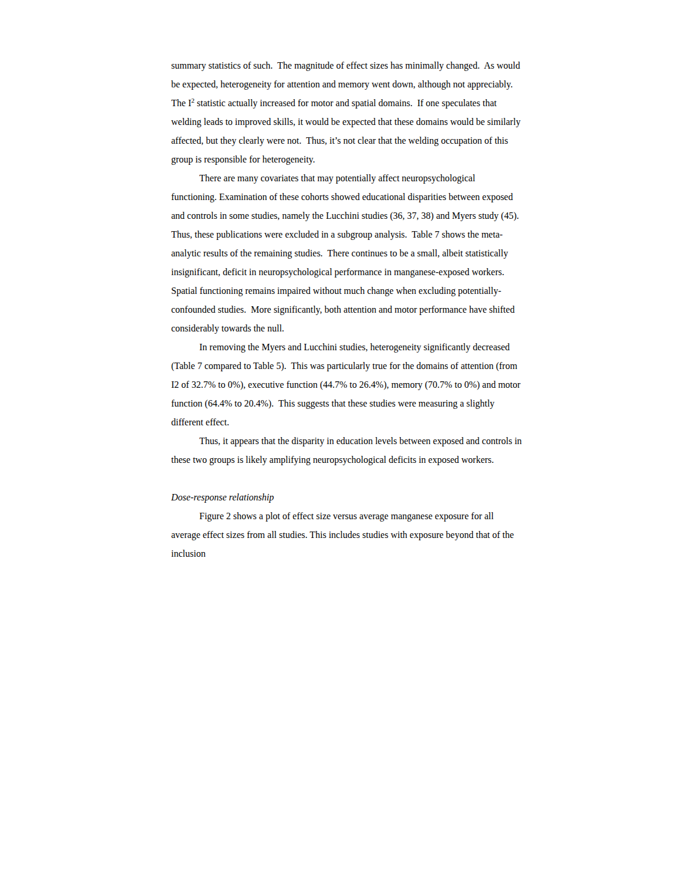summary statistics of such. The magnitude of effect sizes has minimally changed. As would be expected, heterogeneity for attention and memory went down, although not appreciably. The I2 statistic actually increased for motor and spatial domains. If one speculates that welding leads to improved skills, it would be expected that these domains would be similarly affected, but they clearly were not. Thus, it’s not clear that the welding occupation of this group is responsible for heterogeneity.
There are many covariates that may potentially affect neuropsychological functioning. Examination of these cohorts showed educational disparities between exposed and controls in some studies, namely the Lucchini studies (36, 37, 38) and Myers study (45). Thus, these publications were excluded in a subgroup analysis. Table 7 shows the meta-analytic results of the remaining studies. There continues to be a small, albeit statistically insignificant, deficit in neuropsychological performance in manganese-exposed workers. Spatial functioning remains impaired without much change when excluding potentially-confounded studies. More significantly, both attention and motor performance have shifted considerably towards the null.
In removing the Myers and Lucchini studies, heterogeneity significantly decreased (Table 7 compared to Table 5). This was particularly true for the domains of attention (from I2 of 32.7% to 0%), executive function (44.7% to 26.4%), memory (70.7% to 0%) and motor function (64.4% to 20.4%). This suggests that these studies were measuring a slightly different effect.
Thus, it appears that the disparity in education levels between exposed and controls in these two groups is likely amplifying neuropsychological deficits in exposed workers.
Dose-response relationship
Figure 2 shows a plot of effect size versus average manganese exposure for all average effect sizes from all studies. This includes studies with exposure beyond that of the inclusion